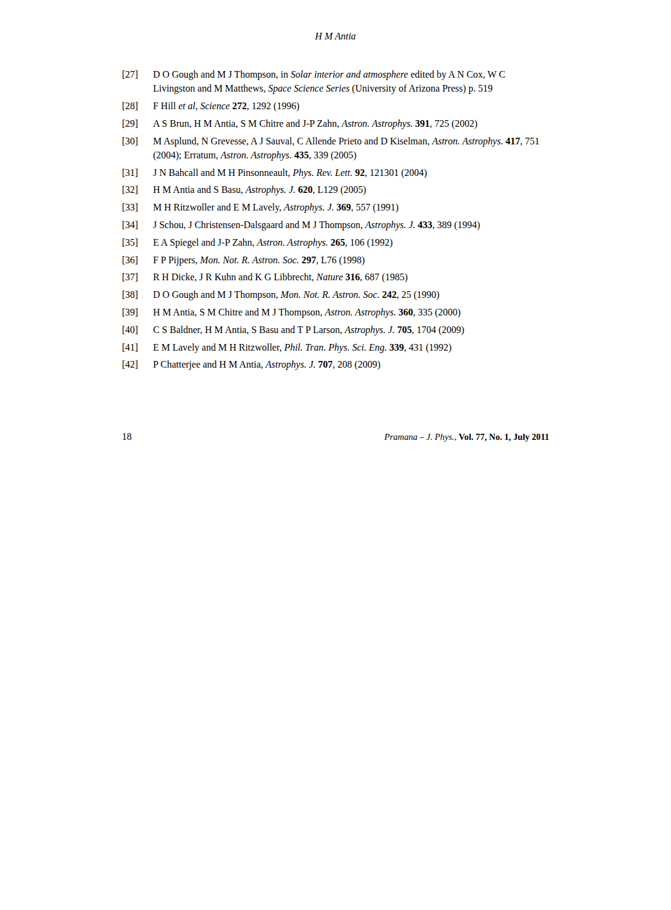H M Antia
[27] D O Gough and M J Thompson, in Solar interior and atmosphere edited by A N Cox, W C Livingston and M Matthews, Space Science Series (University of Arizona Press) p. 519
[28] F Hill et al, Science 272, 1292 (1996)
[29] A S Brun, H M Antia, S M Chitre and J-P Zahn, Astron. Astrophys. 391, 725 (2002)
[30] M Asplund, N Grevesse, A J Sauval, C Allende Prieto and D Kiselman, Astron. Astrophys. 417, 751 (2004); Erratum, Astron. Astrophys. 435, 339 (2005)
[31] J N Bahcall and M H Pinsonneault, Phys. Rev. Lett. 92, 121301 (2004)
[32] H M Antia and S Basu, Astrophys. J. 620, L129 (2005)
[33] M H Ritzwoller and E M Lavely, Astrophys. J. 369, 557 (1991)
[34] J Schou, J Christensen-Dalsgaard and M J Thompson, Astrophys. J. 433, 389 (1994)
[35] E A Spiegel and J-P Zahn, Astron. Astrophys. 265, 106 (1992)
[36] F P Pijpers, Mon. Not. R. Astron. Soc. 297, L76 (1998)
[37] R H Dicke, J R Kuhn and K G Libbrecht, Nature 316, 687 (1985)
[38] D O Gough and M J Thompson, Mon. Not. R. Astron. Soc. 242, 25 (1990)
[39] H M Antia, S M Chitre and M J Thompson, Astron. Astrophys. 360, 335 (2000)
[40] C S Baldner, H M Antia, S Basu and T P Larson, Astrophys. J. 705, 1704 (2009)
[41] E M Lavely and M H Ritzwoller, Phil. Tran. Phys. Sci. Eng. 339, 431 (1992)
[42] P Chatterjee and H M Antia, Astrophys. J. 707, 208 (2009)
18 Pramana – J. Phys., Vol. 77, No. 1, July 2011